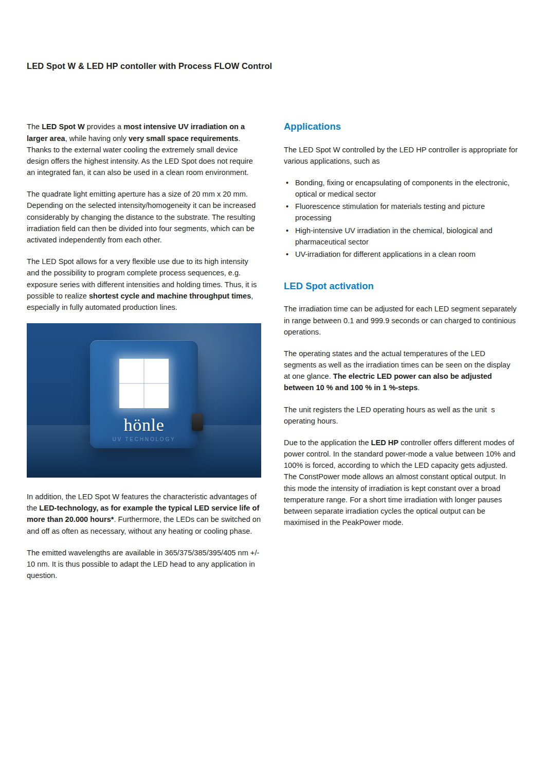LED Spot W & LED HP contoller with Process FLOW Control
The LED Spot W provides a most intensive UV irradiation on a larger area, while having only very small space requirements. Thanks to the external water cooling the extremely small device design offers the highest intensity. As the LED Spot does not require an integrated fan, it can also be used in a clean room environment.
The quadrate light emitting aperture has a size of 20 mm x 20 mm. Depending on the selected intensity/homogeneity it can be increased considerably by changing the distance to the substrate. The resulting irradiation field can then be divided into four segments, which can be activated independently from each other.
The LED Spot allows for a very flexible use due to its high intensity and the possibility to program complete process sequences, e.g. exposure series with different intensities and holding times. Thus, it is possible to realize shortest cycle and machine throughput times, especially in fully automated production lines.
hönle
uv technology
In addition, the LED Spot W features the characteristic advantages of the LED-technology, as for example the typical LED service life of more than 20.000 hours*. Furthermore, the LEDs can be switched on and off as often as necessary, without any heating or cooling phase.
The emitted wavelengths are available in 365/375/385/395/405 nm +/- 10 nm. It is thus possible to adapt the LED head to any application in question.
Applications
The LED Spot W controlled by the LED HP controller is appropriate for various applications, such as
Bonding, fixing or encapsulating of components in the electronic, optical or medical sector
Fluorescence stimulation for materials testing and picture processing
High-intensive UV irradiation in the chemical, biological and pharmaceutical sector
UV-irradiation for different applications in a clean room
LED Spot activation
The irradiation time can be adjusted for each LED segment separately in range between 0.1 and 999.9 seconds or can charged to continious operations.
The operating states and the actual temperatures of the LED segments as well as the irradiation times can be seen on the display at one glance. The electric LED power can also be adjusted between 10 % and 100 % in 1 %-steps.
The unit registers the LED operating hours as well as the unit s operating hours.
Due to the application the LED HP controller offers different modes of power control. In the standard power-mode a value between 10% and 100% is forced, according to which the LED capacity gets adjusted. The ConstPower mode allows an almost constant optical output. In this mode the intensity of irradiation is kept constant over a broad temperature range. For a short time irradiation with longer pauses between separate irradiation cycles the optical output can be maximised in the PeakPower mode.